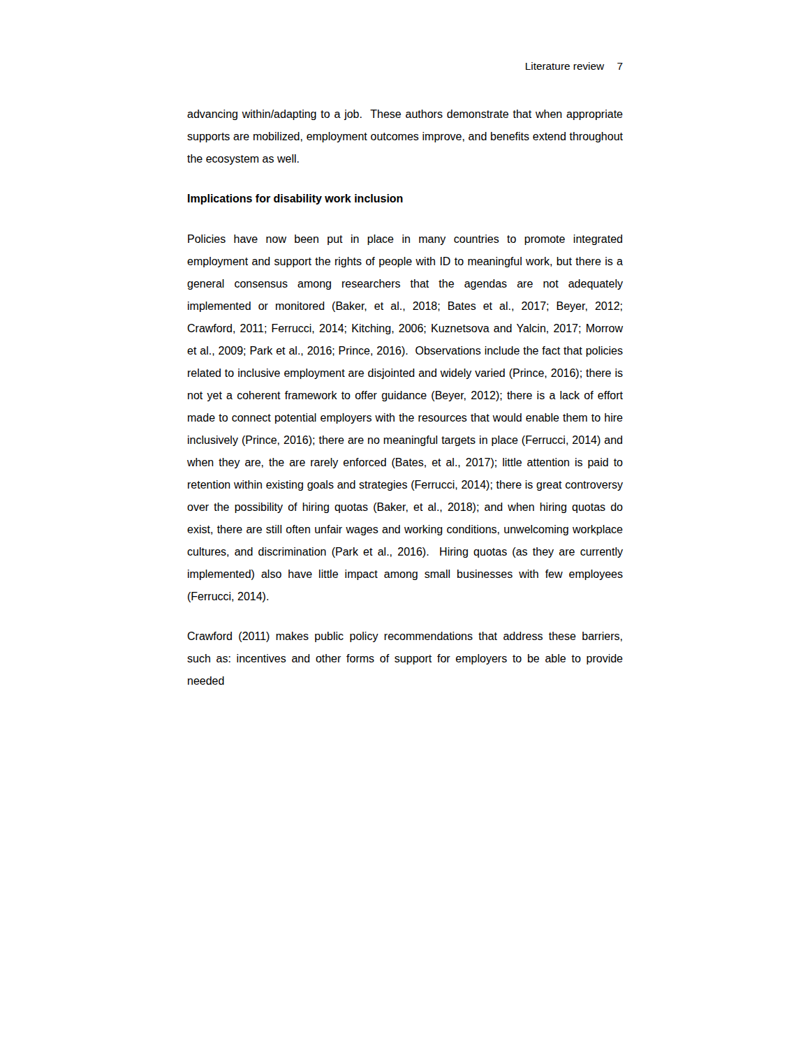Literature review7
advancing within/adapting to a job. These authors demonstrate that when appropriate supports are mobilized, employment outcomes improve, and benefits extend throughout the ecosystem as well.
Implications for disability work inclusion
Policies have now been put in place in many countries to promote integrated employment and support the rights of people with ID to meaningful work, but there is a general consensus among researchers that the agendas are not adequately implemented or monitored (Baker, et al., 2018; Bates et al., 2017; Beyer, 2012; Crawford, 2011; Ferrucci, 2014; Kitching, 2006; Kuznetsova and Yalcin, 2017; Morrow et al., 2009; Park et al., 2016; Prince, 2016). Observations include the fact that policies related to inclusive employment are disjointed and widely varied (Prince, 2016); there is not yet a coherent framework to offer guidance (Beyer, 2012); there is a lack of effort made to connect potential employers with the resources that would enable them to hire inclusively (Prince, 2016); there are no meaningful targets in place (Ferrucci, 2014) and when they are, the are rarely enforced (Bates, et al., 2017); little attention is paid to retention within existing goals and strategies (Ferrucci, 2014); there is great controversy over the possibility of hiring quotas (Baker, et al., 2018); and when hiring quotas do exist, there are still often unfair wages and working conditions, unwelcoming workplace cultures, and discrimination (Park et al., 2016). Hiring quotas (as they are currently implemented) also have little impact among small businesses with few employees (Ferrucci, 2014).
Crawford (2011) makes public policy recommendations that address these barriers, such as: incentives and other forms of support for employers to be able to provide needed